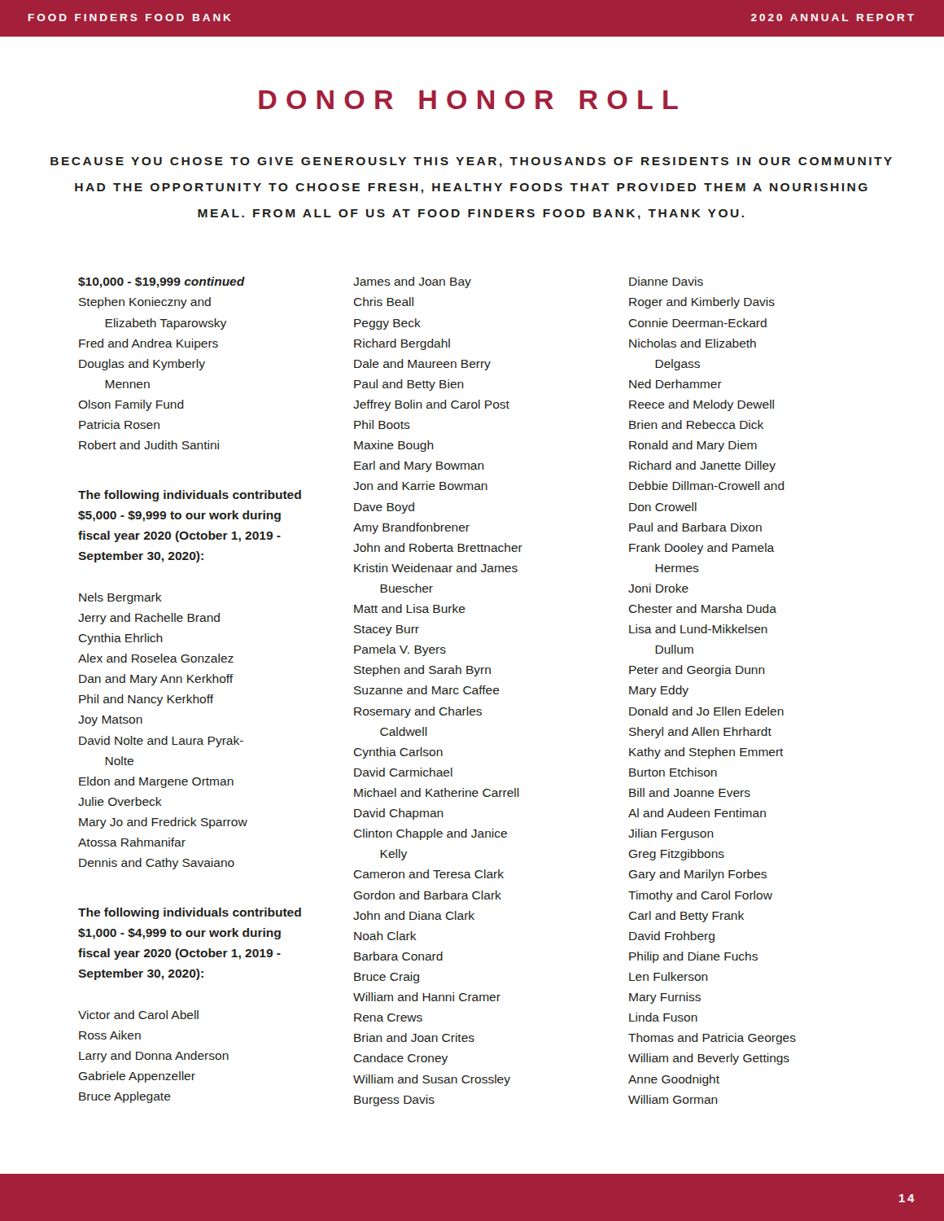FOOD FINDERS FOOD BANK 2020 ANNUAL REPORT
DONOR HONOR ROLL
BECAUSE YOU CHOSE TO GIVE GENEROUSLY THIS YEAR, THOUSANDS OF RESIDENTS IN OUR COMMUNITY HAD THE OPPORTUNITY TO CHOOSE FRESH, HEALTHY FOODS THAT PROVIDED THEM A NOURISHING MEAL. FROM ALL OF US AT FOOD FINDERS FOOD BANK, THANK YOU.
$10,000 - $19,999 continued
Stephen Konieczny andElizabeth Taparowsky
Fred and Andrea Kuipers
Douglas and KymberlyMennen
Olson Family Fund
Patricia Rosen
Robert and Judith Santini
The following individuals contributed $5,000 - $9,999 to our work during fiscal year 2020 (October 1, 2019 - September 30, 2020):
Nels Bergmark
Jerry and Rachelle Brand
Cynthia Ehrlich
Alex and Roselea Gonzalez
Dan and Mary Ann Kerkhoff
Phil and Nancy Kerkhoff
Joy Matson
David Nolte and Laura Pyrak-Nolte
Eldon and Margene Ortman
Julie Overbeck
Mary Jo and Fredrick Sparrow
Atossa Rahmanifar
Dennis and Cathy Savaiano
The following individuals contributed $1,000 - $4,999 to our work during fiscal year 2020 (October 1, 2019 - September 30, 2020):
Victor and Carol Abell
Ross Aiken
Larry and Donna Anderson
Gabriele Appenzeller
Bruce Applegate
James and Joan Bay
Chris Beall
Peggy Beck
Richard Bergdahl
Dale and Maureen Berry
Paul and Betty Bien
Jeffrey Bolin and Carol Post
Phil Boots
Maxine Bough
Earl and Mary Bowman
Jon and Karrie Bowman
Dave Boyd
Amy Brandfonbrener
John and Roberta Brettnacher
Kristin Weidenaar and JamesBuescher
Matt and Lisa Burke
Stacey Burr
Pamela V. Byers
Stephen and Sarah Byrn
Suzanne and Marc Caffee
Rosemary and CharlesCaldwell
Cynthia Carlson
David Carmichael
Michael and Katherine Carrell
David Chapman
Clinton Chapple and JaniceKelly
Cameron and Teresa Clark
Gordon and Barbara Clark
John and Diana Clark
Noah Clark
Barbara Conard
Bruce Craig
William and Hanni Cramer
Rena Crews
Brian and Joan Crites
Candace Croney
William and Susan Crossley
Burgess Davis
Dianne Davis
Roger and Kimberly Davis
Connie Deerman-Eckard
Nicholas and ElizabethDelgass
Ned Derhammer
Reece and Melody Dewell
Brien and Rebecca Dick
Ronald and Mary Diem
Richard and Janette Dilley
Debbie Dillman-Crowell and
Don Crowell
Paul and Barbara Dixon
Frank Dooley and PamelaHermes
Joni Droke
Chester and Marsha Duda
Lisa and Lund-MikkelsenDullum
Peter and Georgia Dunn
Mary Eddy
Donald and Jo Ellen Edelen
Sheryl and Allen Ehrhardt
Kathy and Stephen Emmert
Burton Etchison
Bill and Joanne Evers
Al and Audeen Fentiman
Jilian Ferguson
Greg Fitzgibbons
Gary and Marilyn Forbes
Timothy and Carol Forlow
Carl and Betty Frank
David Frohberg
Philip and Diane Fuchs
Len Fulkerson
Mary Furniss
Linda Fuson
Thomas and Patricia Georges
William and Beverly Gettings
Anne Goodnight
William Gorman
14